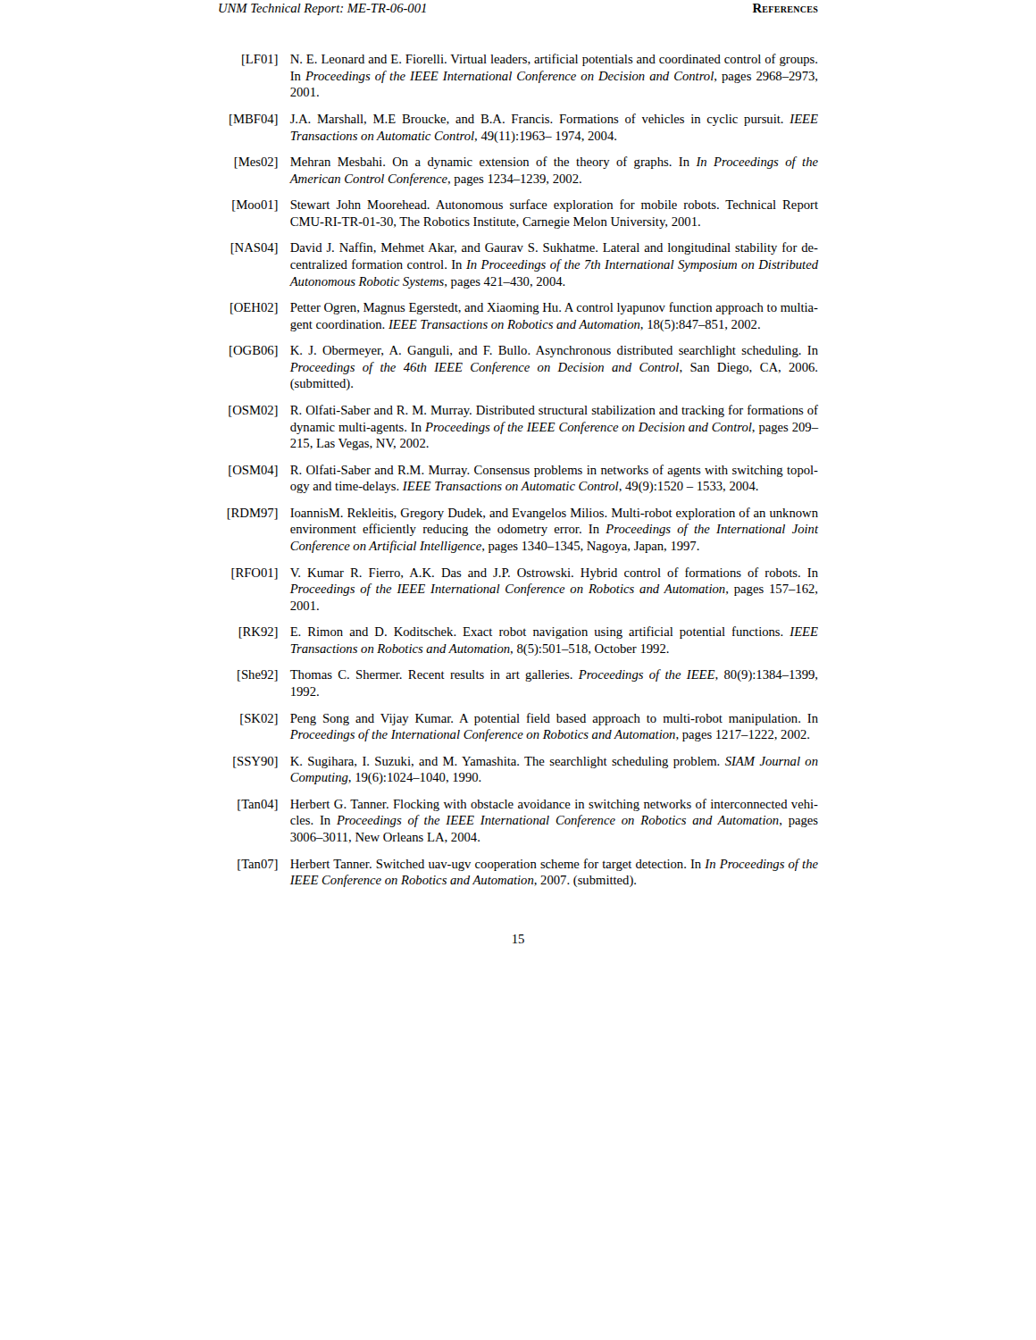UNM Technical Report: ME-TR-06-001 References
[LF01] N. E. Leonard and E. Fiorelli. Virtual leaders, artificial potentials and coordinated control of groups. In Proceedings of the IEEE International Conference on Decision and Control, pages 2968–2973, 2001.
[MBF04] J.A. Marshall, M.E Broucke, and B.A. Francis. Formations of vehicles in cyclic pursuit. IEEE Transactions on Automatic Control, 49(11):1963– 1974, 2004.
[Mes02] Mehran Mesbahi. On a dynamic extension of the theory of graphs. In In Proceedings of the American Control Conference, pages 1234–1239, 2002.
[Moo01] Stewart John Moorehead. Autonomous surface exploration for mobile robots. Technical Report CMU-RI-TR-01-30, The Robotics Institute, Carnegie Melon University, 2001.
[NAS04] David J. Naffin, Mehmet Akar, and Gaurav S. Sukhatme. Lateral and longitudinal stability for decentralized formation control. In In Proceedings of the 7th International Symposium on Distributed Autonomous Robotic Systems, pages 421–430, 2004.
[OEH02] Petter Ogren, Magnus Egerstedt, and Xiaoming Hu. A control lyapunov function approach to multiagent coordination. IEEE Transactions on Robotics and Automation, 18(5):847–851, 2002.
[OGB06] K. J. Obermeyer, A. Ganguli, and F. Bullo. Asynchronous distributed searchlight scheduling. In Proceedings of the 46th IEEE Conference on Decision and Control, San Diego, CA, 2006. (submitted).
[OSM02] R. Olfati-Saber and R. M. Murray. Distributed structural stabilization and tracking for formations of dynamic multi-agents. In Proceedings of the IEEE Conference on Decision and Control, pages 209–215, Las Vegas, NV, 2002.
[OSM04] R. Olfati-Saber and R.M. Murray. Consensus problems in networks of agents with switching topology and time-delays. IEEE Transactions on Automatic Control, 49(9):1520 – 1533, 2004.
[RDM97] IoannisM. Rekleitis, Gregory Dudek, and Evangelos Milios. Multi-robot exploration of an unknown environment efficiently reducing the odometry error. In Proceedings of the International Joint Conference on Artificial Intelligence, pages 1340–1345, Nagoya, Japan, 1997.
[RFO01] V. Kumar R. Fierro, A.K. Das and J.P. Ostrowski. Hybrid control of formations of robots. In Proceedings of the IEEE International Conference on Robotics and Automation, pages 157–162, 2001.
[RK92] E. Rimon and D. Koditschek. Exact robot navigation using artificial potential functions. IEEE Transactions on Robotics and Automation, 8(5):501–518, October 1992.
[She92] Thomas C. Shermer. Recent results in art galleries. Proceedings of the IEEE, 80(9):1384–1399, 1992.
[SK02] Peng Song and Vijay Kumar. A potential field based approach to multi-robot manipulation. In Proceedings of the International Conference on Robotics and Automation, pages 1217–1222, 2002.
[SSY90] K. Sugihara, I. Suzuki, and M. Yamashita. The searchlight scheduling problem. SIAM Journal on Computing, 19(6):1024–1040, 1990.
[Tan04] Herbert G. Tanner. Flocking with obstacle avoidance in switching networks of interconnected vehicles. In Proceedings of the IEEE International Conference on Robotics and Automation, pages 3006–3011, New Orleans LA, 2004.
[Tan07] Herbert Tanner. Switched uav-ugv cooperation scheme for target detection. In In Proceedings of the IEEE Conference on Robotics and Automation, 2007. (submitted).
15